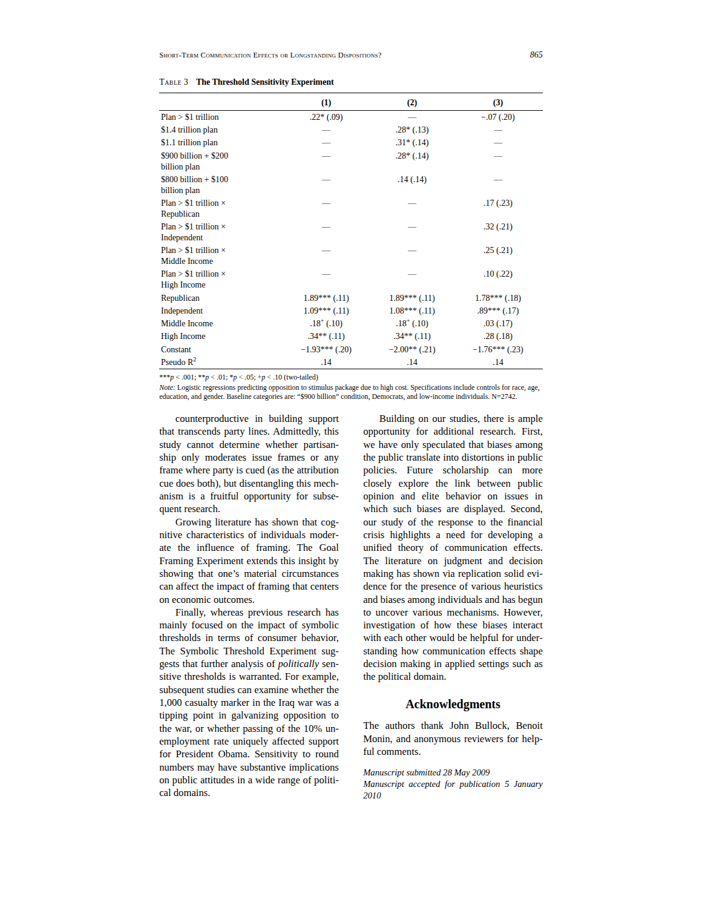Short-Term Communication Effects or Longstanding Dispositions? 865
Table 3 The Threshold Sensitivity Experiment
| | (1) | (2) | (3) |
| --- | --- | --- | --- |
| Plan > $1 trillion | .22* (.09) | — | −.07 (.20) |
| $1.4 trillion plan | — | .28* (.13) | — |
| $1.1 trillion plan | — | .31* (.14) | — |
| $900 billion + $200 billion plan | — | .28* (.14) | — |
| $800 billion + $100 billion plan | — | .14 (.14) | — |
| Plan > $1 trillion × Republican | — | — | .17 (.23) |
| Plan > $1 trillion × Independent | — | — | .32 (.21) |
| Plan > $1 trillion × Middle Income | — | — | .25 (.21) |
| Plan > $1 trillion × High Income | — | — | .10 (.22) |
| Republican | 1.89*** (.11) | 1.89*** (.11) | 1.78*** (.18) |
| Independent | 1.09*** (.11) | 1.08*** (.11) | .89*** (.17) |
| Middle Income | .18 + (.10) | .18 + (.10) | .03 (.17) |
| High Income | .34** (.11) | .34** (.11) | .28 (.18) |
| Constant | −1.93*** (.20) | −2.00** (.21) | −1.76*** (.23) |
| Pseudo R 2 | .14 | .14 | .14 |
***p < .001; **p < .01; *p < .05; +p < .10 (two-tailed)
Note: Logistic regressions predicting opposition to stimulus package due to high cost. Specifications include controls for race, age, education, and gender. Baseline categories are: “$900 billion” condition, Democrats, and low-income individuals. N=2742.
counterproductive in building support that transcends party lines. Admittedly, this study cannot determine whether partisanship only moderates issue frames or any frame where party is cued (as the attribution cue does both), but disentangling this mechanism is a fruitful opportunity for subsequent research.
Growing literature has shown that cognitive characteristics of individuals moderate the influence of framing. The Goal Framing Experiment extends this insight by showing that one’s material circumstances can affect the impact of framing that centers on economic outcomes.
Finally, whereas previous research has mainly focused on the impact of symbolic thresholds in terms of consumer behavior, The Symbolic Threshold Experiment suggests that further analysis of politically sensitive thresholds is warranted. For example, subsequent studies can examine whether the 1,000 casualty marker in the Iraq war was a tipping point in galvanizing opposition to the war, or whether passing of the 10% unemployment rate uniquely affected support for President Obama. Sensitivity to round numbers may have substantive implications on public attitudes in a wide range of political domains.
Building on our studies, there is ample opportunity for additional research. First, we have only speculated that biases among the public translate into distortions in public policies. Future scholarship can more closely explore the link between public opinion and elite behavior on issues in which such biases are displayed. Second, our study of the response to the financial crisis highlights a need for developing a unified theory of communication effects. The literature on judgment and decision making has shown via replication solid evidence for the presence of various heuristics and biases among individuals and has begun to uncover various mechanisms. However, investigation of how these biases interact with each other would be helpful for understanding how communication effects shape decision making in applied settings such as the political domain.
Acknowledgments
The authors thank John Bullock, Benoit Monin, and anonymous reviewers for helpful comments.
Manuscript submitted 28 May 2009
Manuscript accepted for publication 5 January 2010